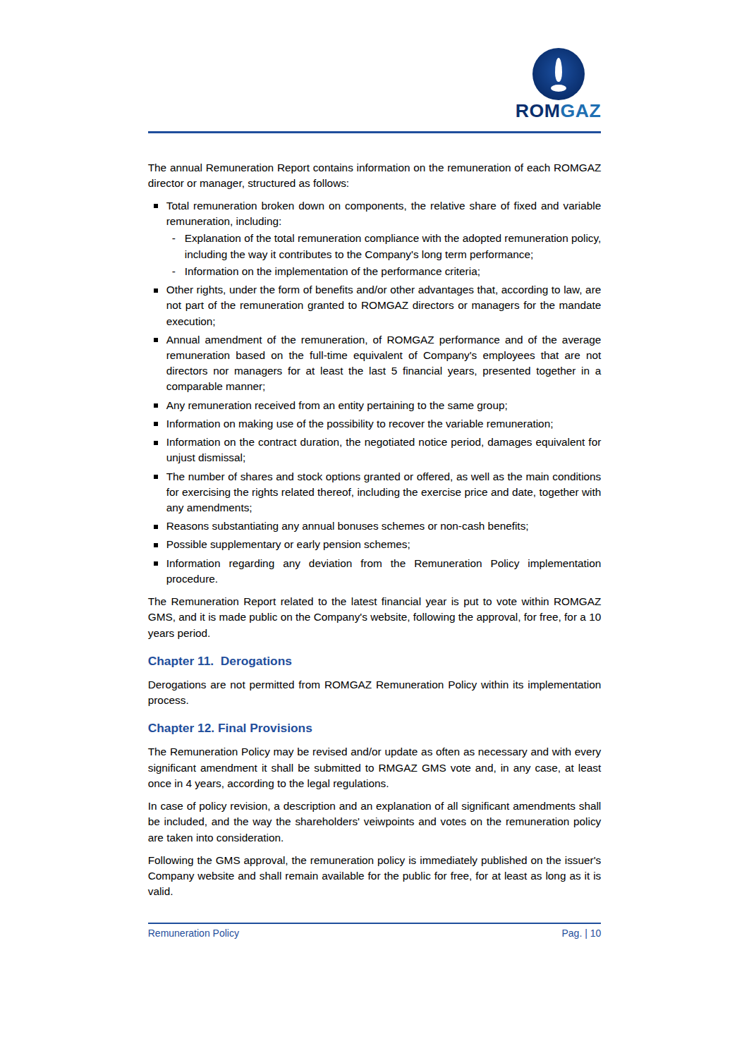ROM GAZ
The annual Remuneration Report contains information on the remuneration of each ROMGAZ director or manager, structured as follows:
Total remuneration broken down on components, the relative share of fixed and variable remuneration, including:
Explanation of the total remuneration compliance with the adopted remuneration policy, including the way it contributes to the Company's long term performance;
Information on the implementation of the performance criteria;
Other rights, under the form of benefits and/or other advantages that, according to law, are not part of the remuneration granted to ROMGAZ directors or managers for the mandate execution;
Annual amendment of the remuneration, of ROMGAZ performance and of the average remuneration based on the full-time equivalent of Company's employees that are not directors nor managers for at least the last 5 financial years, presented together in a comparable manner;
Any remuneration received from an entity pertaining to the same group;
Information on making use of the possibility to recover the variable remuneration;
Information on the contract duration, the negotiated notice period, damages equivalent for unjust dismissal;
The number of shares and stock options granted or offered, as well as the main conditions for exercising the rights related thereof, including the exercise price and date, together with any amendments;
Reasons substantiating any annual bonuses schemes or non-cash benefits;
Possible supplementary or early pension schemes;
Information regarding any deviation from the Remuneration Policy implementation procedure.
The Remuneration Report related to the latest financial year is put to vote within ROMGAZ GMS, and it is made public on the Company's website, following the approval, for free, for a 10 years period.
Chapter 11. Derogations
Derogations are not permitted from ROMGAZ Remuneration Policy within its implementation process.
Chapter 12. Final Provisions
The Remuneration Policy may be revised and/or update as often as necessary and with every significant amendment it shall be submitted to RMGAZ GMS vote and, in any case, at least once in 4 years, according to the legal regulations.
In case of policy revision, a description and an explanation of all significant amendments shall be included, and the way the shareholders' veiwpoints and votes on the remuneration policy are taken into consideration.
Following the GMS approval, the remuneration policy is immediately published on the issuer's Company website and shall remain available for the public for free, for at least as long as it is valid.
Remuneration Policy
Pag. | 10